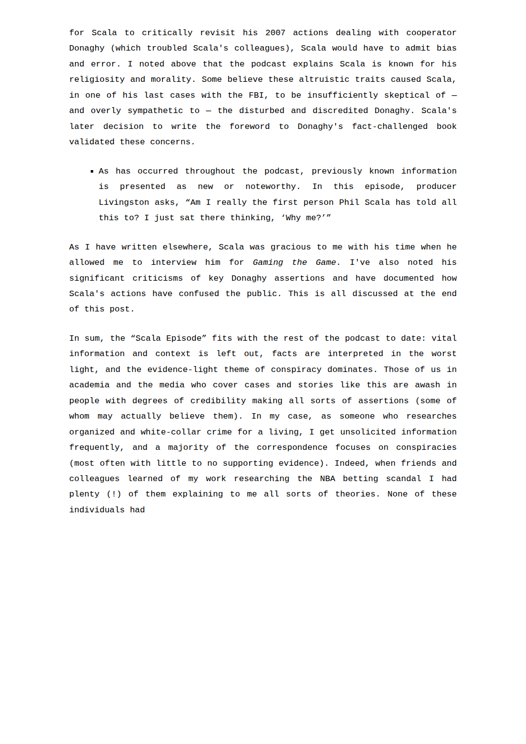for Scala to critically revisit his 2007 actions dealing with cooperator Donaghy (which troubled Scala's colleagues), Scala would have to admit bias and error. I noted above that the podcast explains Scala is known for his religiosity and morality. Some believe these altruistic traits caused Scala, in one of his last cases with the FBI, to be insufficiently skeptical of — and overly sympathetic to — the disturbed and discredited Donaghy. Scala's later decision to write the foreword to Donaghy's fact-challenged book validated these concerns.
As has occurred throughout the podcast, previously known information is presented as new or noteworthy. In this episode, producer Livingston asks, “Am I really the first person Phil Scala has told all this to? I just sat there thinking, ‘Why me?’”
As I have written elsewhere, Scala was gracious to me with his time when he allowed me to interview him for Gaming the Game. I've also noted his significant criticisms of key Donaghy assertions and have documented how Scala's actions have confused the public. This is all discussed at the end of this post.
In sum, the “Scala Episode” fits with the rest of the podcast to date: vital information and context is left out, facts are interpreted in the worst light, and the evidence-light theme of conspiracy dominates. Those of us in academia and the media who cover cases and stories like this are awash in people with degrees of credibility making all sorts of assertions (some of whom may actually believe them). In my case, as someone who researches organized and white-collar crime for a living, I get unsolicited information frequently, and a majority of the correspondence focuses on conspiracies (most often with little to no supporting evidence). Indeed, when friends and colleagues learned of my work researching the NBA betting scandal I had plenty (!) of them explaining to me all sorts of theories. None of these individuals had